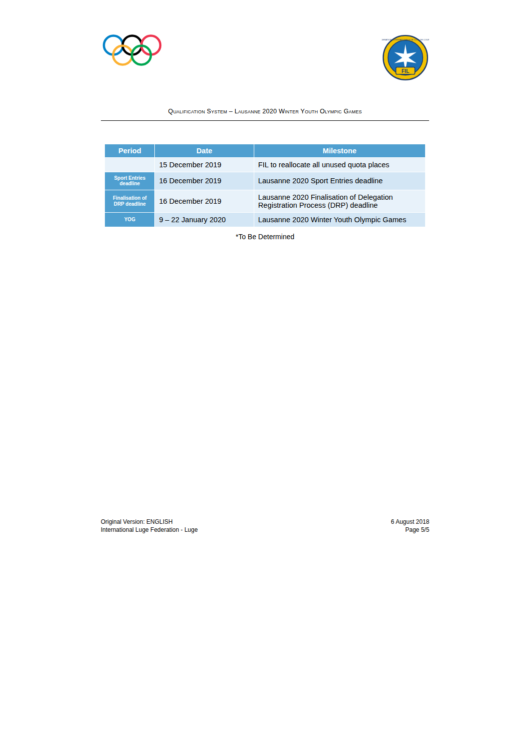FIL FEDERATION INTERNATIONALE DE LUGE DE COURSE
Qualification System – Lausanne 2020 Winter Youth Olympic Games
| Period | Date | Milestone |
| --- | --- | --- |
| | 15 December 2019 | FIL to reallocate all unused quota places |
| Sport Entries deadline | 16 December 2019 | Lausanne 2020 Sport Entries deadline |
| Finalisation of DRP deadline | 16 December 2019 | Lausanne 2020 Finalisation of Delegation Registration Process (DRP) deadline |
| YOG | 9 – 22 January 2020 | Lausanne 2020 Winter Youth Olympic Games |
*To Be Determined
Original Version: ENGLISH International Luge Federation - Luge
6 August 2018 Page 5/5